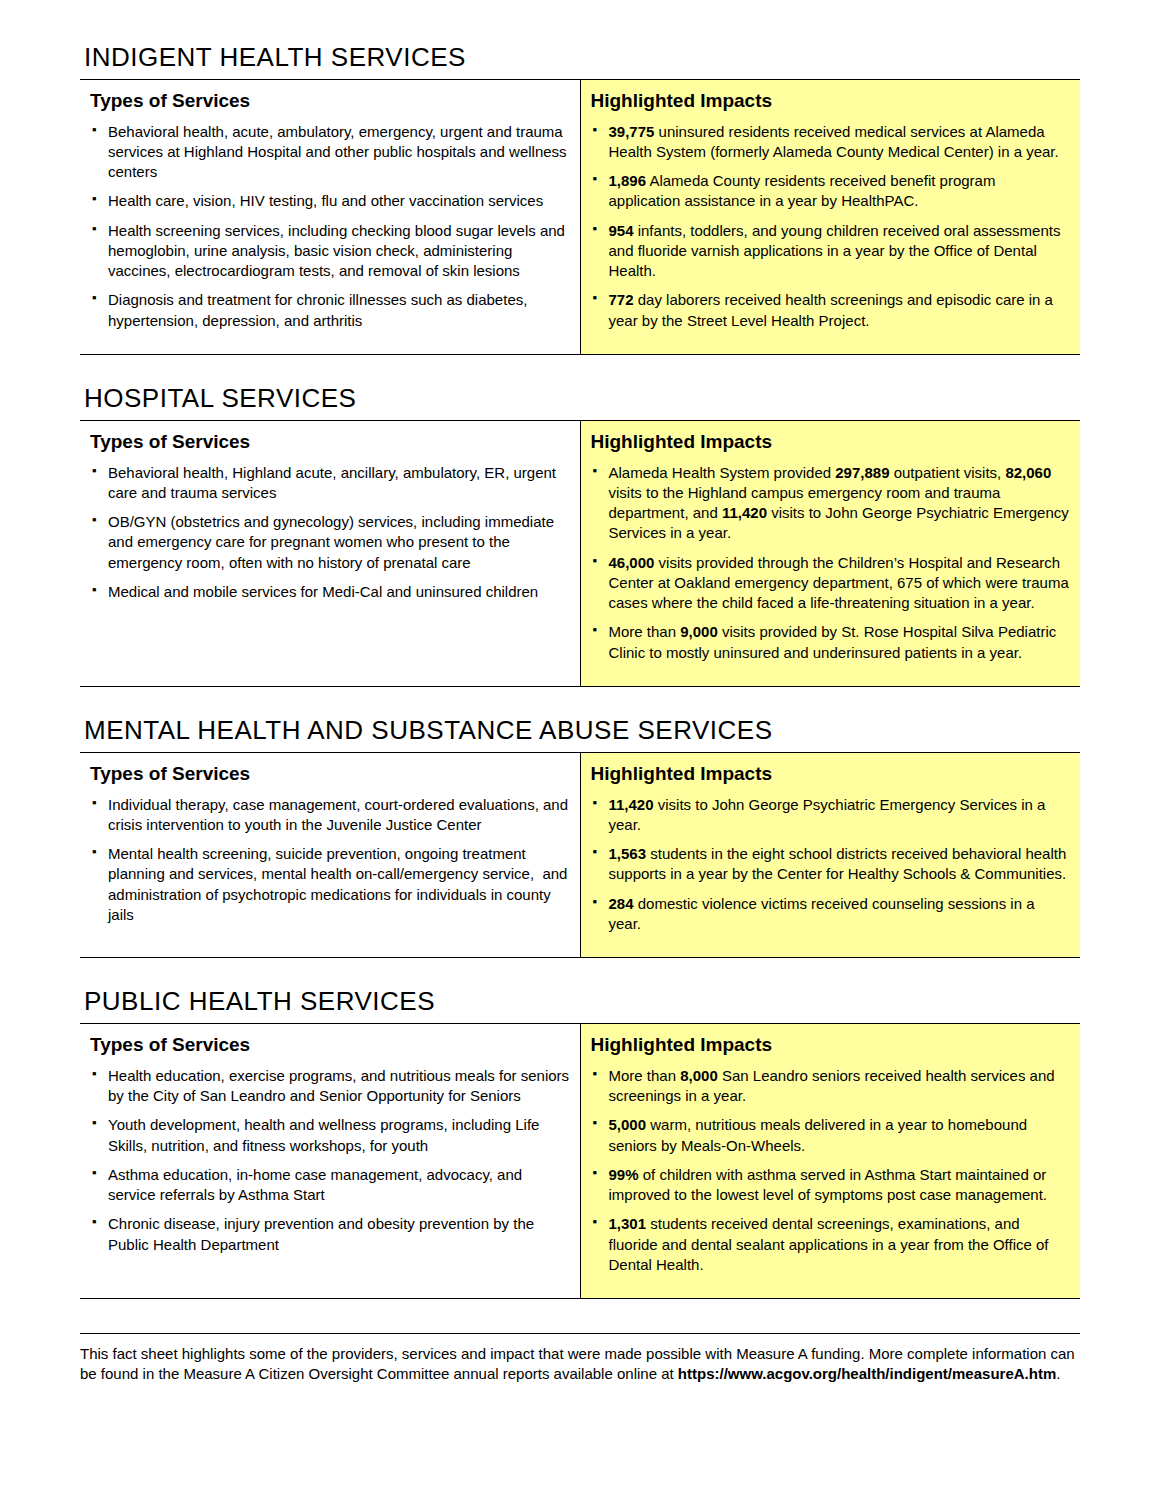INDIGENT HEALTH SERVICES
| Types of Services Behavioral health, acute, ambulatory, emergency, urgent and trauma services at Highland Hospital and other public hospitals and wellness centers Health care, vision, HIV testing, flu and other vaccination services Health screening services, including checking blood sugar levels and hemoglobin, urine analysis, basic vision check, administering vaccines, electrocardiogram tests, and removal of skin lesions Diagnosis and treatment for chronic illnesses such as diabetes, hypertension, depression, and arthritis | Highlighted Impacts 39,775 uninsured residents received medical services at Alameda Health System (formerly Alameda County Medical Center) in a year. 1,896 Alameda County residents received benefit program application assistance in a year by HealthPAC. 954 infants, toddlers, and young children received oral assessments and fluoride varnish applications in a year by the Office of Dental Health. 772 day laborers received health screenings and episodic care in a year by the Street Level Health Project. |
HOSPITAL SERVICES
| Types of Services Behavioral health, Highland acute, ancillary, ambulatory, ER, urgent care and trauma services OB/GYN (obstetrics and gynecology) services, including immediate and emergency care for pregnant women who present to the emergency room, often with no history of prenatal care Medical and mobile services for Medi-Cal and uninsured children | Highlighted Impacts Alameda Health System provided 297,889 outpatient visits, 82,060 visits to the Highland campus emergency room and trauma department, and 11,420 visits to John George Psychiatric Emergency Services in a year. 46,000 visits provided through the Children’s Hospital and Research Center at Oakland emergency department, 675 of which were trauma cases where the child faced a life-threatening situation in a year. More than 9,000 visits provided by St. Rose Hospital Silva Pediatric Clinic to mostly uninsured and underinsured patients in a year. |
MENTAL HEALTH AND SUBSTANCE ABUSE SERVICES
| Types of Services Individual therapy, case management, court-ordered evaluations, and crisis intervention to youth in the Juvenile Justice Center Mental health screening, suicide prevention, ongoing treatment planning and services, mental health on-call/emergency service, and administration of psychotropic medications for individuals in county jails | Highlighted Impacts 11,420 visits to John George Psychiatric Emergency Services in a year. 1,563 students in the eight school districts received behavioral health supports in a year by the Center for Healthy Schools & Communities. 284 domestic violence victims received counseling sessions in a year. |
PUBLIC HEALTH SERVICES
| Types of Services Health education, exercise programs, and nutritious meals for seniors by the City of San Leandro and Senior Opportunity for Seniors Youth development, health and wellness programs, including Life Skills, nutrition, and fitness workshops, for youth Asthma education, in-home case management, advocacy, and service referrals by Asthma Start Chronic disease, injury prevention and obesity prevention by the Public Health Department | Highlighted Impacts More than 8,000 San Leandro seniors received health services and screenings in a year. 5,000 warm, nutritious meals delivered in a year to homebound seniors by Meals-On-Wheels. 99% of children with asthma served in Asthma Start maintained or improved to the lowest level of symptoms post case management. 1,301 students received dental screenings, examinations, and fluoride and dental sealant applications in a year from the Office of Dental Health. |
This fact sheet highlights some of the providers, services and impact that were made possible with Measure A funding. More complete information can be found in the Measure A Citizen Oversight Committee annual reports available online at https://www.acgov.org/health/indigent/measureA.htm.